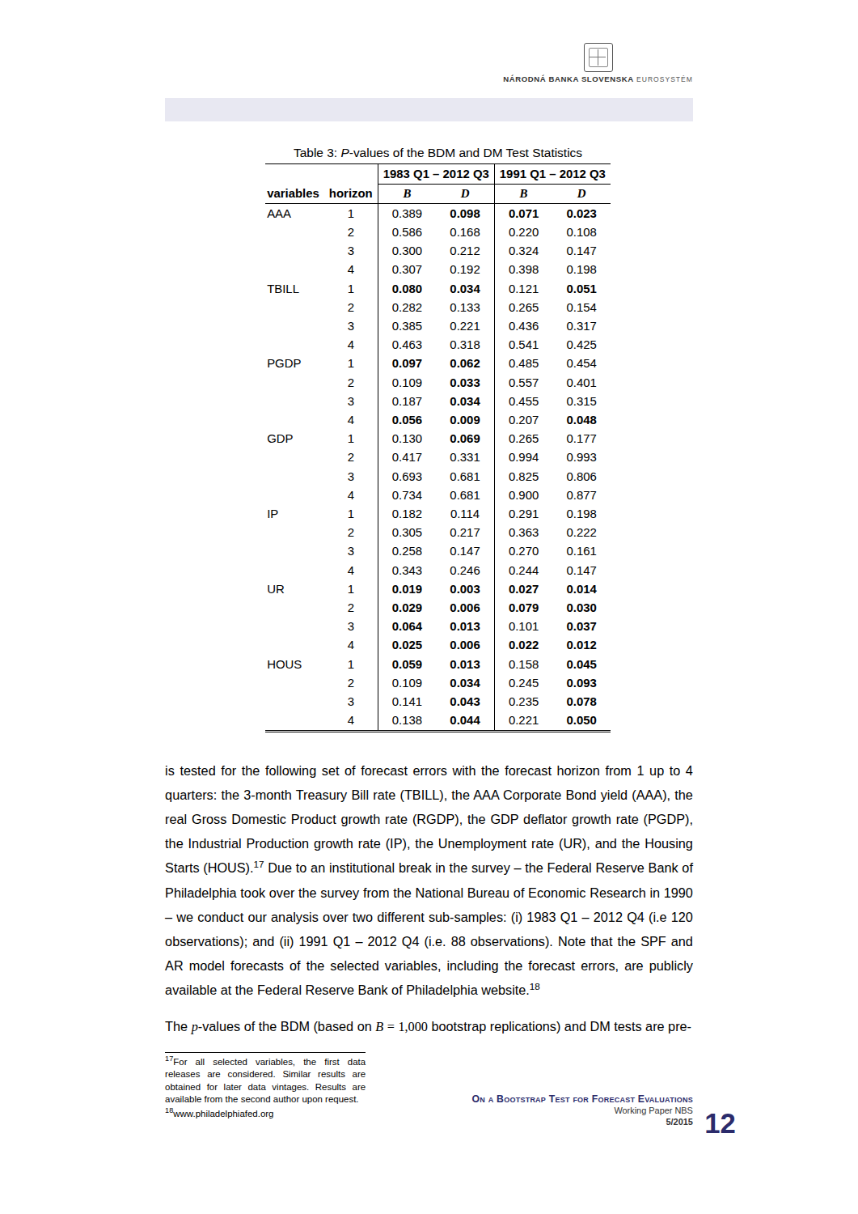NÁRODNÁ BANKA SLOVENSKA EUROSYSTÉM
Table 3: P -values of the BDM and DM Test Statistics
| | | 1983 Q1 – 2012 Q3 | 1991 Q1 – 2012 Q3 |
| --- | --- | --- | --- |
| variables | horizon | B | D | B | D |
| AAA | 1 | 0.389 | 0.098 | 0.071 | 0.023 |
| | 2 | 0.586 | 0.168 | 0.220 | 0.108 |
| | 3 | 0.300 | 0.212 | 0.324 | 0.147 |
| | 4 | 0.307 | 0.192 | 0.398 | 0.198 |
| TBILL | 1 | 0.080 | 0.034 | 0.121 | 0.051 |
| | 2 | 0.282 | 0.133 | 0.265 | 0.154 |
| | 3 | 0.385 | 0.221 | 0.436 | 0.317 |
| | 4 | 0.463 | 0.318 | 0.541 | 0.425 |
| PGDP | 1 | 0.097 | 0.062 | 0.485 | 0.454 |
| | 2 | 0.109 | 0.033 | 0.557 | 0.401 |
| | 3 | 0.187 | 0.034 | 0.455 | 0.315 |
| | 4 | 0.056 | 0.009 | 0.207 | 0.048 |
| GDP | 1 | 0.130 | 0.069 | 0.265 | 0.177 |
| | 2 | 0.417 | 0.331 | 0.994 | 0.993 |
| | 3 | 0.693 | 0.681 | 0.825 | 0.806 |
| | 4 | 0.734 | 0.681 | 0.900 | 0.877 |
| IP | 1 | 0.182 | 0.114 | 0.291 | 0.198 |
| | 2 | 0.305 | 0.217 | 0.363 | 0.222 |
| | 3 | 0.258 | 0.147 | 0.270 | 0.161 |
| | 4 | 0.343 | 0.246 | 0.244 | 0.147 |
| UR | 1 | 0.019 | 0.003 | 0.027 | 0.014 |
| | 2 | 0.029 | 0.006 | 0.079 | 0.030 |
| | 3 | 0.064 | 0.013 | 0.101 | 0.037 |
| | 4 | 0.025 | 0.006 | 0.022 | 0.012 |
| HOUS | 1 | 0.059 | 0.013 | 0.158 | 0.045 |
| | 2 | 0.109 | 0.034 | 0.245 | 0.093 |
| | 3 | 0.141 | 0.043 | 0.235 | 0.078 |
| | 4 | 0.138 | 0.044 | 0.221 | 0.050 |
is tested for the following set of forecast errors with the forecast horizon from 1 up to 4 quarters: the 3-month Treasury Bill rate (TBILL), the AAA Corporate Bond yield (AAA), the real Gross Domestic Product growth rate (RGDP), the GDP deflator growth rate (PGDP), the Industrial Production growth rate (IP), the Unemployment rate (UR), and the Housing Starts (HOUS).17 Due to an institutional break in the survey – the Federal Reserve Bank of Philadelphia took over the survey from the National Bureau of Economic Research in 1990 – we conduct our analysis over two different sub-samples: (i) 1983 Q1 – 2012 Q4 (i.e 120 observations); and (ii) 1991 Q1 – 2012 Q4 (i.e. 88 observations). Note that the SPF and AR model forecasts of the selected variables, including the forecast errors, are publicly available at the Federal Reserve Bank of Philadelphia website.18
The p-values of the BDM (based on B = 1,000 bootstrap replications) and DM tests are pre-
17For all selected variables, the first data releases are considered. Similar results are obtained for later data vintages. Results are available from the second author upon request.
18www.philadelphiafed.org
On a Bootstrap Test for Forecast Evaluations
Working Paper NBS
5/2015
12